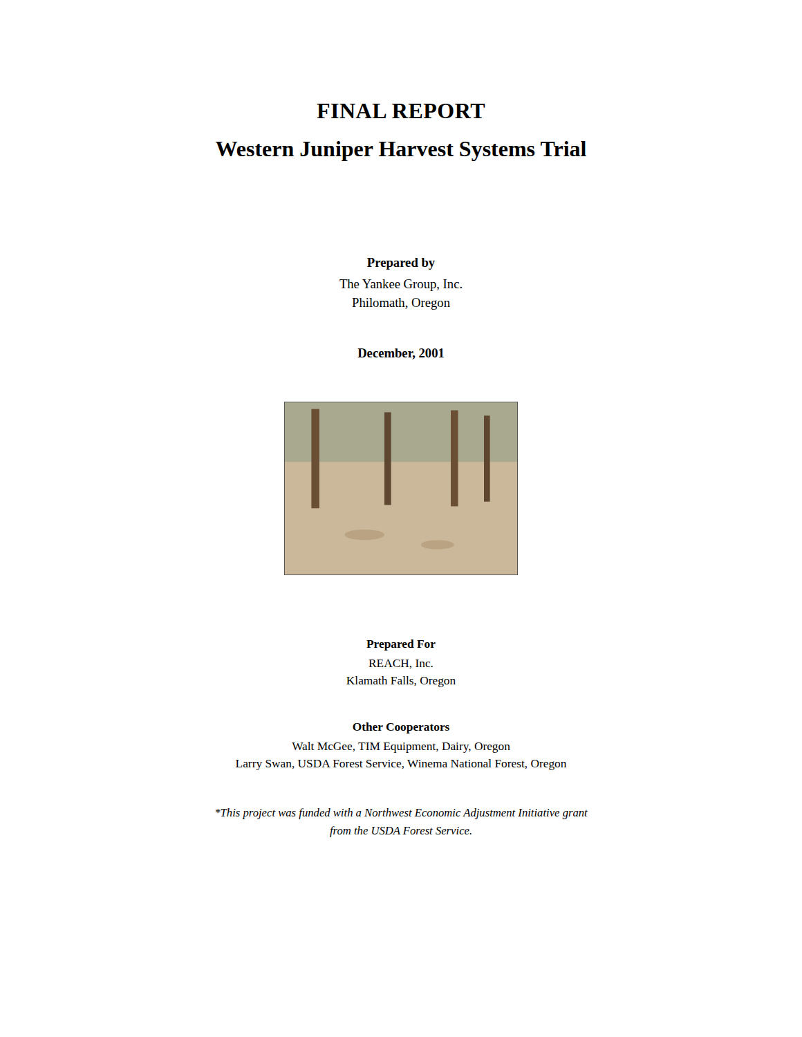FINAL REPORT
Western Juniper Harvest Systems Trial
Prepared by
The Yankee Group, Inc.
Philomath, Oregon
December, 2001
Prepared For
REACH, Inc.
Klamath Falls, Oregon
Other Cooperators
Walt McGee, TIM Equipment, Dairy, Oregon
Larry Swan, USDA Forest Service, Winema National Forest, Oregon
*This project was funded with a Northwest Economic Adjustment Initiative grant
from the USDA Forest Service.